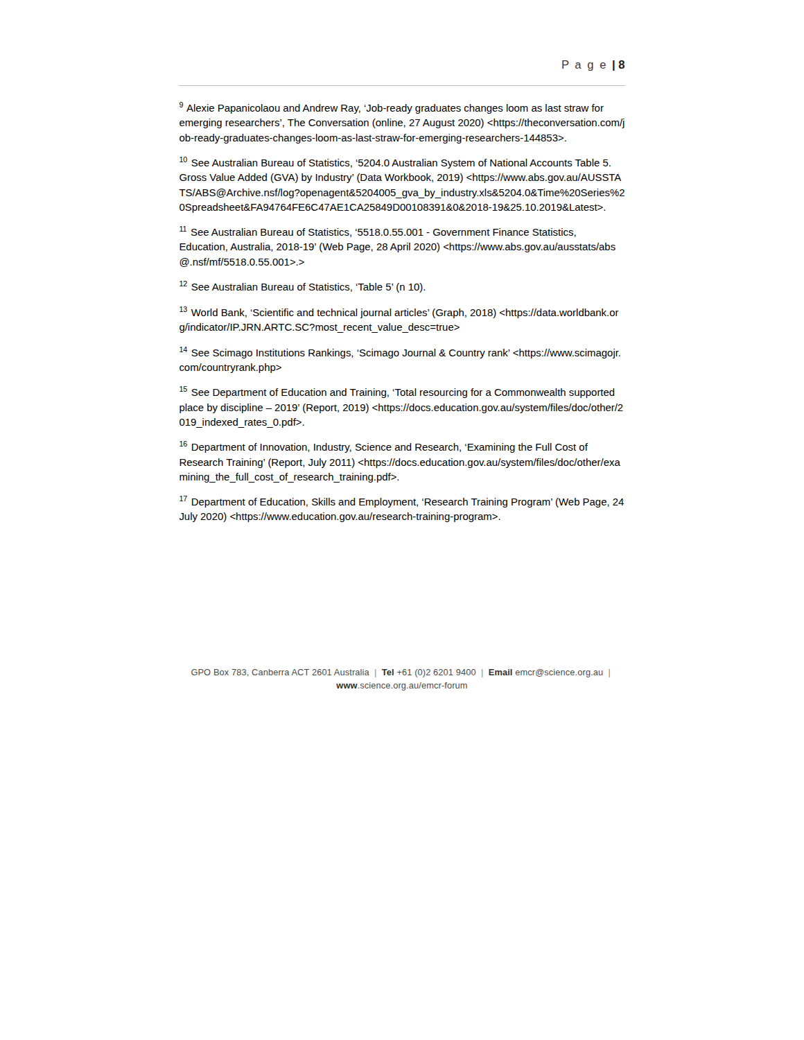P a g e | 8
9 Alexie Papanicolaou and Andrew Ray, ‘Job-ready graduates changes loom as last straw for emerging researchers’, The Conversation (online, 27 August 2020) <https://theconversation.com/job-ready-graduates-changes-loom-as-last-straw-for-emerging-researchers-144853>.
10 See Australian Bureau of Statistics, ‘5204.0 Australian System of National Accounts Table 5. Gross Value Added (GVA) by Industry’ (Data Workbook, 2019) <https://www.abs.gov.au/AUSSTATS/ABS@Archive.nsf/log?openagent&5204005_gva_by_industry.xls&5204.0&Time%20Series%20Spreadsheet&FA94764FE6C47AE1CA25849D00108391&0&2018-19&25.10.2019&Latest>.
11 See Australian Bureau of Statistics, ‘5518.0.55.001 - Government Finance Statistics, Education, Australia, 2018-19’ (Web Page, 28 April 2020) <https://www.abs.gov.au/ausstats/abs@.nsf/mf/5518.0.55.001>.>
12 See Australian Bureau of Statistics, ‘Table 5’ (n 10).
13 World Bank, ‘Scientific and technical journal articles’ (Graph, 2018) <https://data.worldbank.org/indicator/IP.JRN.ARTC.SC?most_recent_value_desc=true>
14 See Scimago Institutions Rankings, ‘Scimago Journal & Country rank’ <https://www.scimagojr.com/countryrank.php>
15 See Department of Education and Training, ‘Total resourcing for a Commonwealth supported place by discipline – 2019’ (Report, 2019) <https://docs.education.gov.au/system/files/doc/other/2019_indexed_rates_0.pdf>.
16 Department of Innovation, Industry, Science and Research, ‘Examining the Full Cost of Research Training’ (Report, July 2011) <https://docs.education.gov.au/system/files/doc/other/examining_the_full_cost_of_research_training.pdf>.
17 Department of Education, Skills and Employment, ‘Research Training Program’ (Web Page, 24 July 2020) <https://www.education.gov.au/research-training-program>.
GPO Box 783, Canberra ACT 2601 Australia | Tel +61 (0)2 6201 9400 | Email emcr@science.org.au | www.science.org.au/emcr-forum